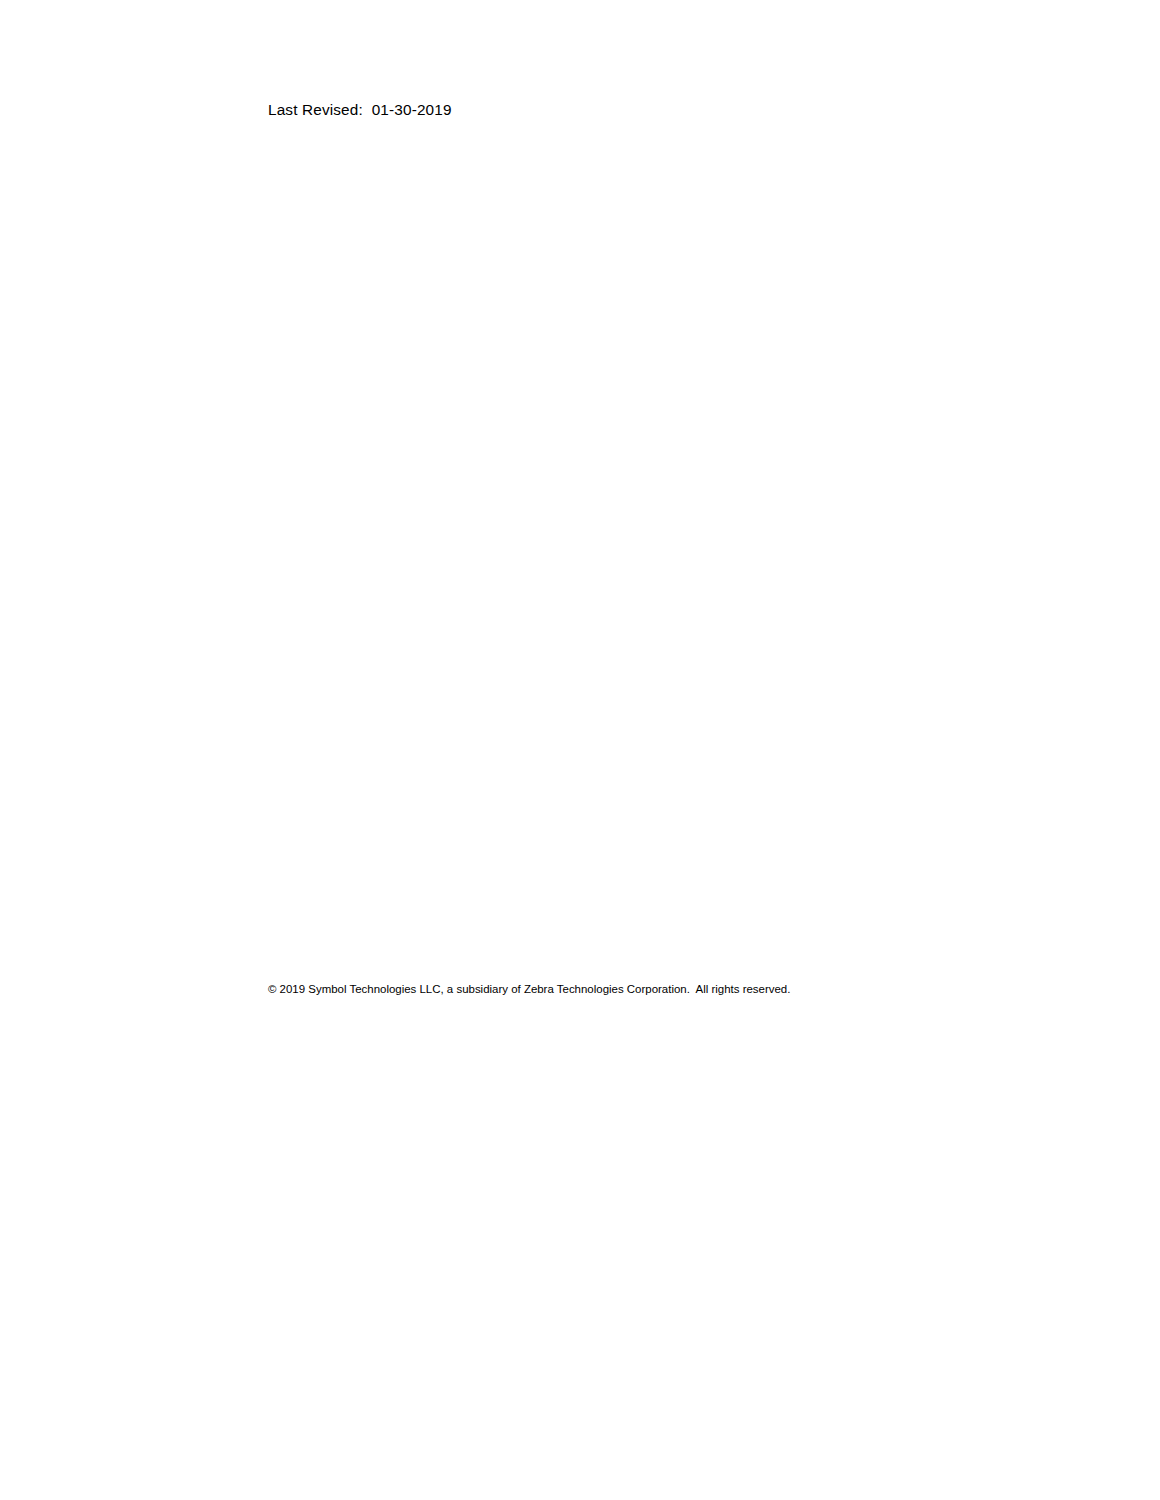Last Revised: 01-30-2019
© 2019 Symbol Technologies LLC, a subsidiary of Zebra Technologies Corporation. All rights reserved.